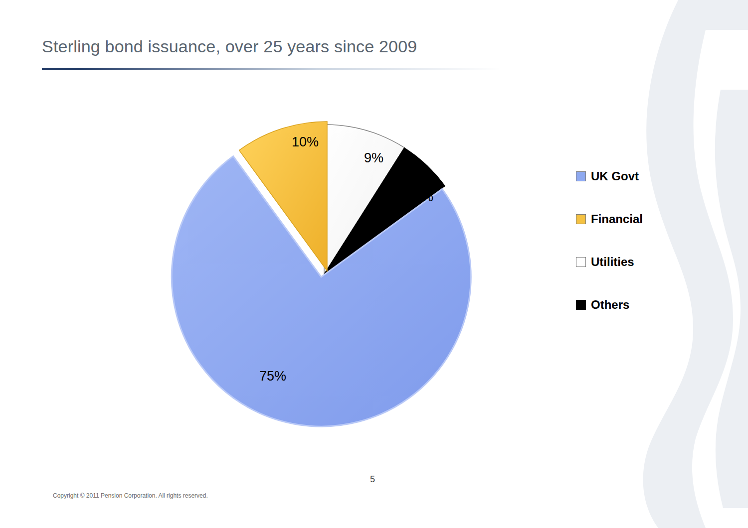Sterling bond issuance, over 25 years since 2009
Pie: center (320,310), radius 300. Start at 12 o'clock, clockwise. Slices: Utilities 9% (0-32.4deg), Others 6% (32.4-54deg), UK Govt 75% (54-324deg), Financial 10% (324-360deg)
10%
9%
6%
75%
UK Govt
Financial
Utilities
Others
5
Copyright © 2011 Pension Corporation. All rights reserved.